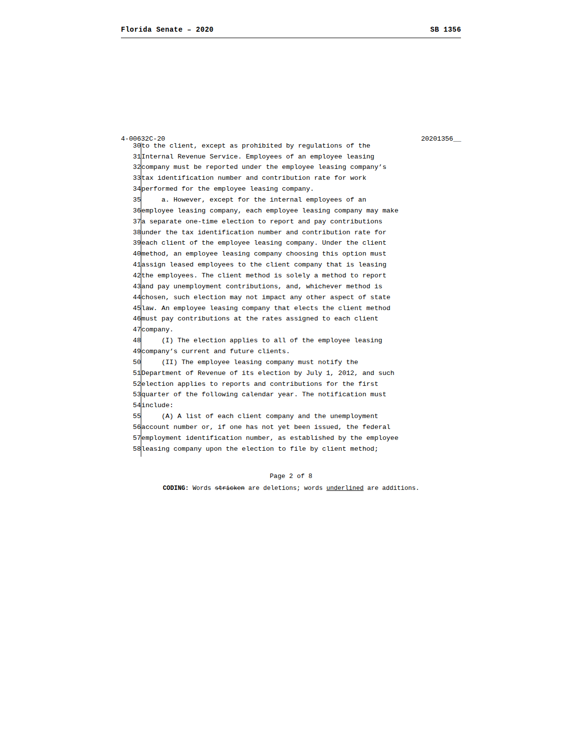Florida Senate – 2020
SB 1356
4-00632C-20
20201356__
| 30 | to the client, except as prohibited by regulations of the |
| 31 | Internal Revenue Service. Employees of an employee leasing |
| 32 | company must be reported under the employee leasing company’s |
| 33 | tax identification number and contribution rate for work |
| 34 | performed for the employee leasing company. |
| 35 | a. However, except for the internal employees of an |
| 36 | employee leasing company, each employee leasing company may make |
| 37 | a separate one-time election to report and pay contributions |
| 38 | under the tax identification number and contribution rate for |
| 39 | each client of the employee leasing company. Under the client |
| 40 | method, an employee leasing company choosing this option must |
| 41 | assign leased employees to the client company that is leasing |
| 42 | the employees. The client method is solely a method to report |
| 43 | and pay unemployment contributions, and, whichever method is |
| 44 | chosen, such election may not impact any other aspect of state |
| 45 | law. An employee leasing company that elects the client method |
| 46 | must pay contributions at the rates assigned to each client |
| 47 | company. |
| 48 | (I) The election applies to all of the employee leasing |
| 49 | company’s current and future clients. |
| 50 | (II) The employee leasing company must notify the |
| 51 | Department of Revenue of its election by July 1, 2012, and such |
| 52 | election applies to reports and contributions for the first |
| 53 | quarter of the following calendar year. The notification must |
| 54 | include: |
| 55 | (A) A list of each client company and the unemployment |
| 56 | account number or, if one has not yet been issued, the federal |
| 57 | employment identification number, as established by the employee |
| 58 | leasing company upon the election to file by client method; |
Page 2 of 8
CODING: Words stricken are deletions; words underlined are additions.